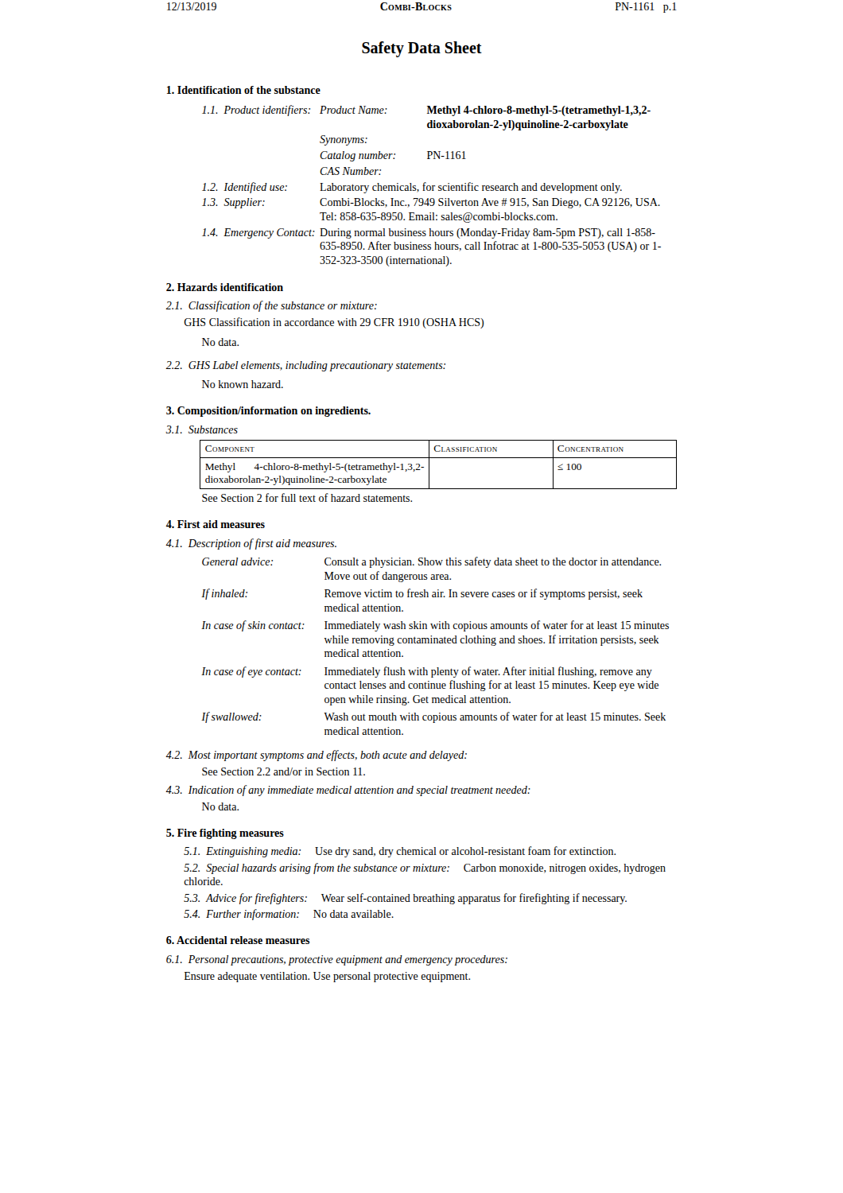12/13/2019
Combi-Blocks
PN-1161 p.1
Safety Data Sheet
1. Identification of the substance
| 1.1. Product identifiers: | Product Name: | Methyl 4-chloro-8-methyl-5-(tetramethyl-1,3,2-dioxaborolan-2-yl)quinoline-2-carboxylate |
| | Synonyms: | |
| | Catalog number: | PN-1161 |
| | CAS Number: | |
| 1.2. Identified use: | Laboratory chemicals, for scientific research and development only. |
| 1.3. Supplier: | Combi-Blocks, Inc., 7949 Silverton Ave # 915, San Diego, CA 92126, USA. Tel: 858-635-8950. Email: sales@combi-blocks.com. |
| 1.4. Emergency Contact: | During normal business hours (Monday-Friday 8am-5pm PST), call 1-858-635-8950. After business hours, call Infotrac at 1-800-535-5053 (USA) or 1-352-323-3500 (international). |
2. Hazards identification
2.1. Classification of the substance or mixture:
GHS Classification in accordance with 29 CFR 1910 (OSHA HCS)
No data.
2.2. GHS Label elements, including precautionary statements:
No known hazard.
3. Composition/information on ingredients.
3.1. Substances
| Component | Classification | Concentration |
| --- | --- | --- |
| Methyl 4-chloro-8-methyl-5-(tetramethyl-1,3,2-dioxaborolan-2-yl)quinoline-2-carboxylate | | ≤ 100 |
See Section 2 for full text of hazard statements.
4. First aid measures
4.1. Description of first aid measures.
| General advice: | Consult a physician. Show this safety data sheet to the doctor in attendance. Move out of dangerous area. |
| If inhaled: | Remove victim to fresh air. In severe cases or if symptoms persist, seek medical attention. |
| In case of skin contact: | Immediately wash skin with copious amounts of water for at least 15 minutes while removing contaminated clothing and shoes. If irritation persists, seek medical attention. |
| In case of eye contact: | Immediately flush with plenty of water. After initial flushing, remove any contact lenses and continue flushing for at least 15 minutes. Keep eye wide open while rinsing. Get medical attention. |
| If swallowed: | Wash out mouth with copious amounts of water for at least 15 minutes. Seek medical attention. |
4.2. Most important symptoms and effects, both acute and delayed:
See Section 2.2 and/or in Section 11.
4.3. Indication of any immediate medical attention and special treatment needed:
No data.
5. Fire fighting measures
5.1. Extinguishing media: Use dry sand, dry chemical or alcohol-resistant foam for extinction.
5.2. Special hazards arising from the substance or mixture: Carbon monoxide, nitrogen oxides, hydrogen chloride.
5.3. Advice for firefighters: Wear self-contained breathing apparatus for firefighting if necessary.
5.4. Further information: No data available.
6. Accidental release measures
6.1. Personal precautions, protective equipment and emergency procedures:
Ensure adequate ventilation. Use personal protective equipment.